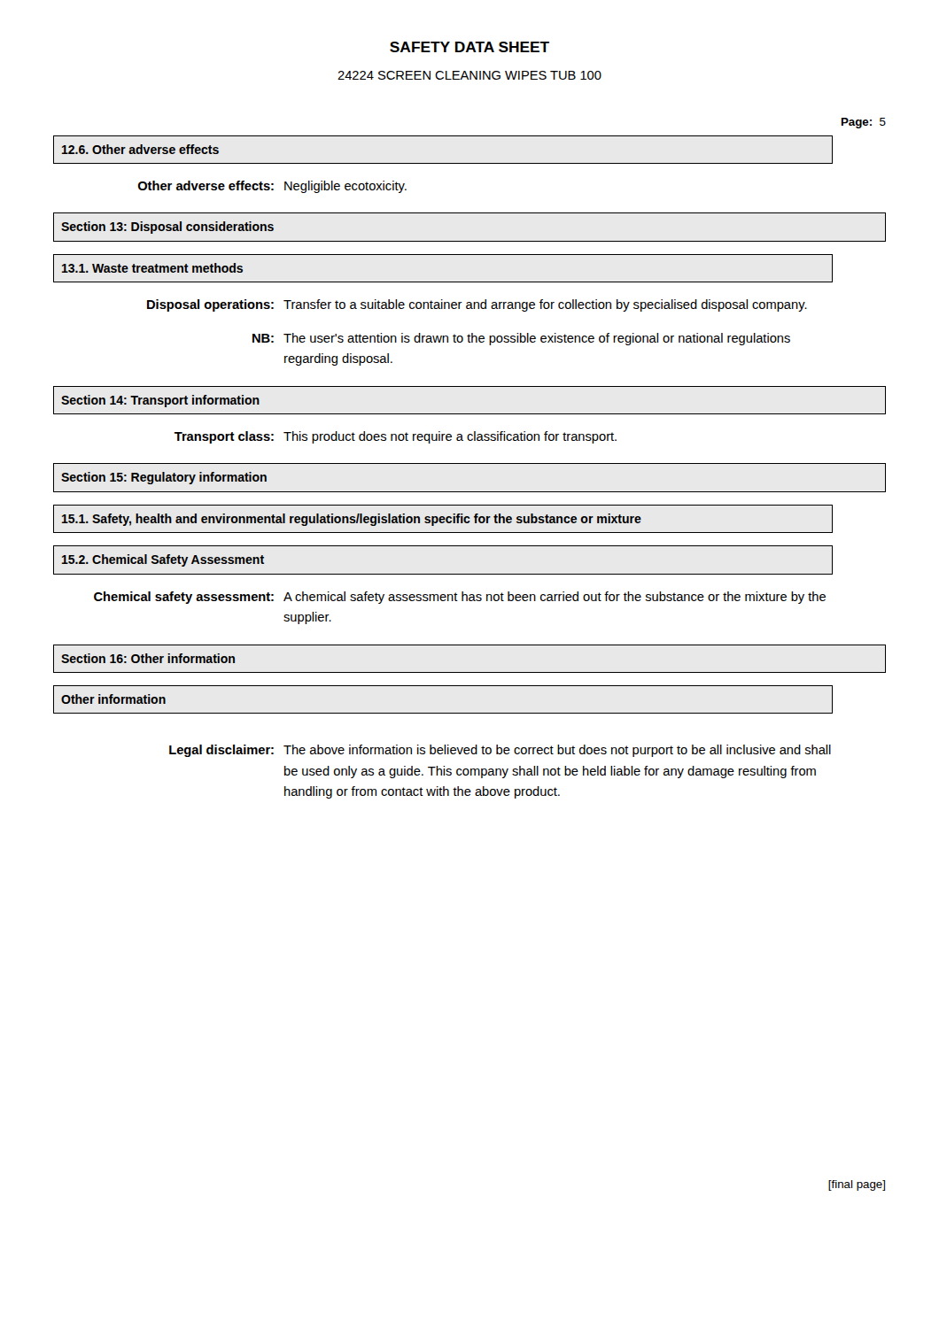SAFETY DATA SHEET
24224 SCREEN CLEANING WIPES TUB 100
Page: 5
12.6. Other adverse effects
Other adverse effects:
Negligible ecotoxicity.
Section 13: Disposal considerations
13.1. Waste treatment methods
Disposal operations:
Transfer to a suitable container and arrange for collection by specialised disposal company.
NB:
The user's attention is drawn to the possible existence of regional or national regulations regarding disposal.
Section 14: Transport information
Transport class:
This product does not require a classification for transport.
Section 15: Regulatory information
15.1. Safety, health and environmental regulations/legislation specific for the substance or mixture
15.2. Chemical Safety Assessment
Chemical safety assessment:
A chemical safety assessment has not been carried out for the substance or the mixture by the supplier.
Section 16: Other information
Other information
Legal disclaimer:
The above information is believed to be correct but does not purport to be all inclusive and shall be used only as a guide. This company shall not be held liable for any damage resulting from handling or from contact with the above product.
[final page]